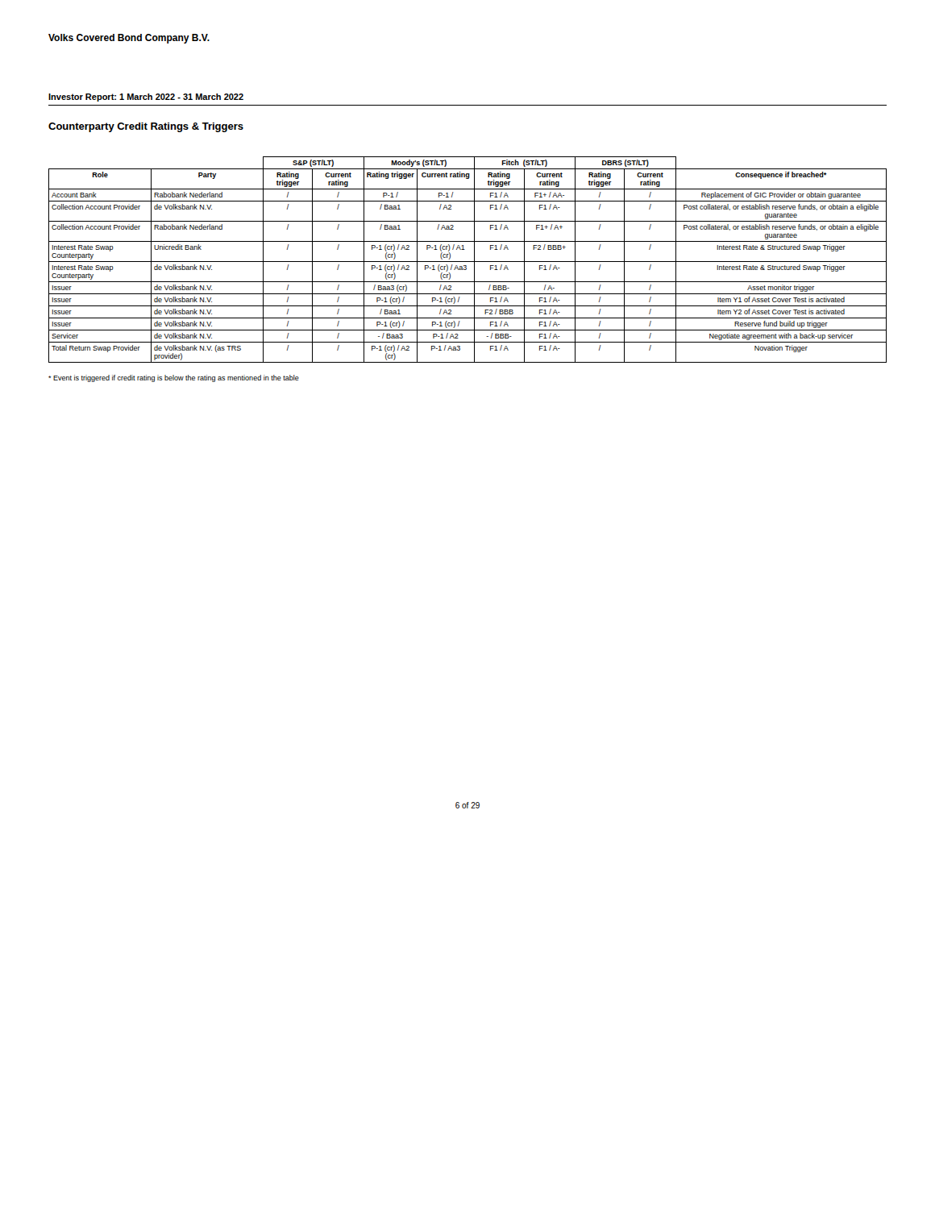Volks Covered Bond Company B.V.
Investor Report: 1 March 2022 - 31 March 2022
Counterparty Credit Ratings & Triggers
| | | S&P (ST/LT) | Moody's (ST/LT) | Fitch (ST/LT) | DBRS (ST/LT) | |
| --- | --- | --- | --- | --- | --- | --- |
| Role | Party | Rating trigger | Current rating | Rating trigger | Current rating | Rating trigger | Current rating | Rating trigger | Current rating | Consequence if breached* |
| Account Bank | Rabobank Nederland | / | / | P-1 / | P-1 / | F1 / A | F1+ / AA- | / | / | Replacement of GIC Provider or obtain guarantee |
| Collection Account Provider | de Volksbank N.V. | / | / | / Baa1 | / A2 | F1 / A | F1 / A- | / | / | Post collateral, or establish reserve funds, or obtain a eligible guarantee |
| Collection Account Provider | Rabobank Nederland | / | / | / Baa1 | / Aa2 | F1 / A | F1+ / A+ | / | / | Post collateral, or establish reserve funds, or obtain a eligible guarantee |
| Interest Rate Swap Counterparty | Unicredit Bank | / | / | P-1 (cr) / A2 (cr) | P-1 (cr) / A1 (cr) | F1 / A | F2 / BBB+ | / | / | Interest Rate & Structured Swap Trigger |
| Interest Rate Swap Counterparty | de Volksbank N.V. | / | / | P-1 (cr) / A2 (cr) | P-1 (cr) / Aa3 (cr) | F1 / A | F1 / A- | / | / | Interest Rate & Structured Swap Trigger |
| Issuer | de Volksbank N.V. | / | / | / Baa3 (cr) | / A2 | / BBB- | / A- | / | / | Asset monitor trigger |
| Issuer | de Volksbank N.V. | / | / | P-1 (cr) / | P-1 (cr) / | F1 / A | F1 / A- | / | / | Item Y1 of Asset Cover Test is activated |
| Issuer | de Volksbank N.V. | / | / | / Baa1 | / A2 | F2 / BBB | F1 / A- | / | / | Item Y2 of Asset Cover Test is activated |
| Issuer | de Volksbank N.V. | / | / | P-1 (cr) / | P-1 (cr) / | F1 / A | F1 / A- | / | / | Reserve fund build up trigger |
| Servicer | de Volksbank N.V. | / | / | - / Baa3 | P-1 / A2 | - / BBB- | F1 / A- | / | / | Negotiate agreement with a back-up servicer |
| Total Return Swap Provider | de Volksbank N.V. (as TRS provider) | / | / | P-1 (cr) / A2 (cr) | P-1 / Aa3 | F1 / A | F1 / A- | / | / | Novation Trigger |
* Event is triggered if credit rating is below the rating as mentioned in the table
6 of 29